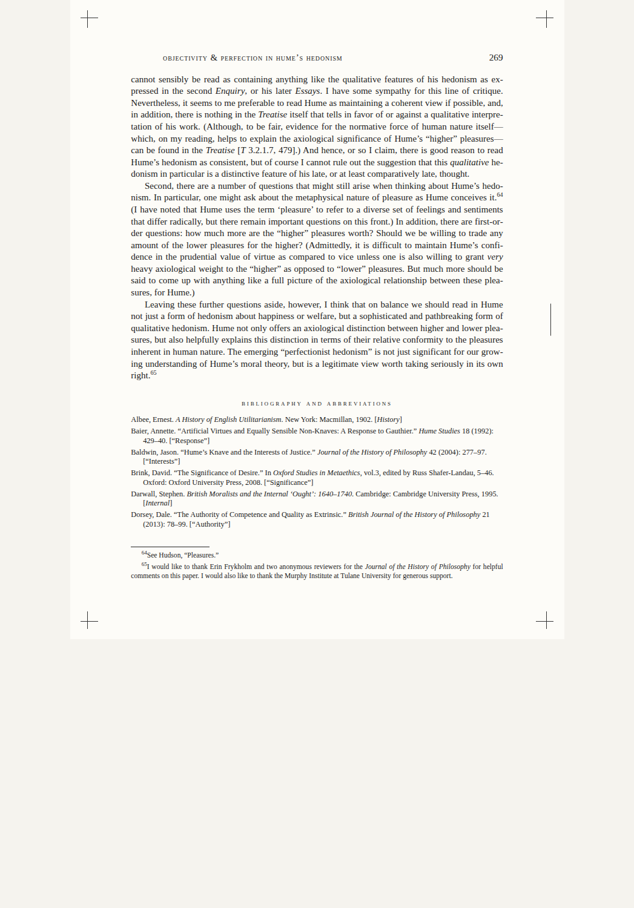objectivity & perfection in hume’s hedonism 269
cannot sensibly be read as containing anything like the qualitative features of his hedonism as expressed in the second Enquiry, or his later Essays. I have some sympathy for this line of critique. Nevertheless, it seems to me preferable to read Hume as maintaining a coherent view if possible, and, in addition, there is nothing in the Treatise itself that tells in favor of or against a qualitative interpretation of his work. (Although, to be fair, evidence for the normative force of human nature itself—which, on my reading, helps to explain the axiological significance of Hume’s “higher” pleasures—can be found in the Treatise [T 3.2.1.7, 479].) And hence, or so I claim, there is good reason to read Hume’s hedonism as consistent, but of course I cannot rule out the suggestion that this qualitative hedonism in particular is a distinctive feature of his late, or at least comparatively late, thought.
Second, there are a number of questions that might still arise when thinking about Hume’s hedonism. In particular, one might ask about the metaphysical nature of pleasure as Hume conceives it.64 (I have noted that Hume uses the term ‘pleasure’ to refer to a diverse set of feelings and sentiments that differ radically, but there remain important questions on this front.) In addition, there are first-order questions: how much more are the “higher” pleasures worth? Should we be willing to trade any amount of the lower pleasures for the higher? (Admittedly, it is difficult to maintain Hume’s confidence in the prudential value of virtue as compared to vice unless one is also willing to grant very heavy axiological weight to the “higher” as opposed to “lower” pleasures. But much more should be said to come up with anything like a full picture of the axiological relationship between these pleasures, for Hume.)
Leaving these further questions aside, however, I think that on balance we should read in Hume not just a form of hedonism about happiness or welfare, but a sophisticated and pathbreaking form of qualitative hedonism. Hume not only offers an axiological distinction between higher and lower pleasures, but also helpfully explains this distinction in terms of their relative conformity to the pleasures inherent in human nature. The emerging “perfectionist hedonism” is not just significant for our growing understanding of Hume’s moral theory, but is a legitimate view worth taking seriously in its own right.65
bibliography and abbreviations
Albee, Ernest. A History of English Utilitarianism. New York: Macmillan, 1902. [History]
Baier, Annette. “Artificial Virtues and Equally Sensible Non-Knaves: A Response to Gauthier.” Hume Studies 18 (1992): 429–40. [“Response”]
Baldwin, Jason. “Hume’s Knave and the Interests of Justice.” Journal of the History of Philosophy 42 (2004): 277–97. [“Interests”]
Brink, David. “The Significance of Desire.” In Oxford Studies in Metaethics, vol.3, edited by Russ Shafer-Landau, 5–46. Oxford: Oxford University Press, 2008. [“Significance”]
Darwall, Stephen. British Moralists and the Internal ‘Ought’: 1640–1740. Cambridge: Cambridge University Press, 1995. [Internal]
Dorsey, Dale. “The Authority of Competence and Quality as Extrinsic.” British Journal of the History of Philosophy 21 (2013): 78–99. [“Authority”]
64See Hudson, “Pleasures.”
65I would like to thank Erin Frykholm and two anonymous reviewers for the Journal of the History of Philosophy for helpful comments on this paper. I would also like to thank the Murphy Institute at Tulane University for generous support.